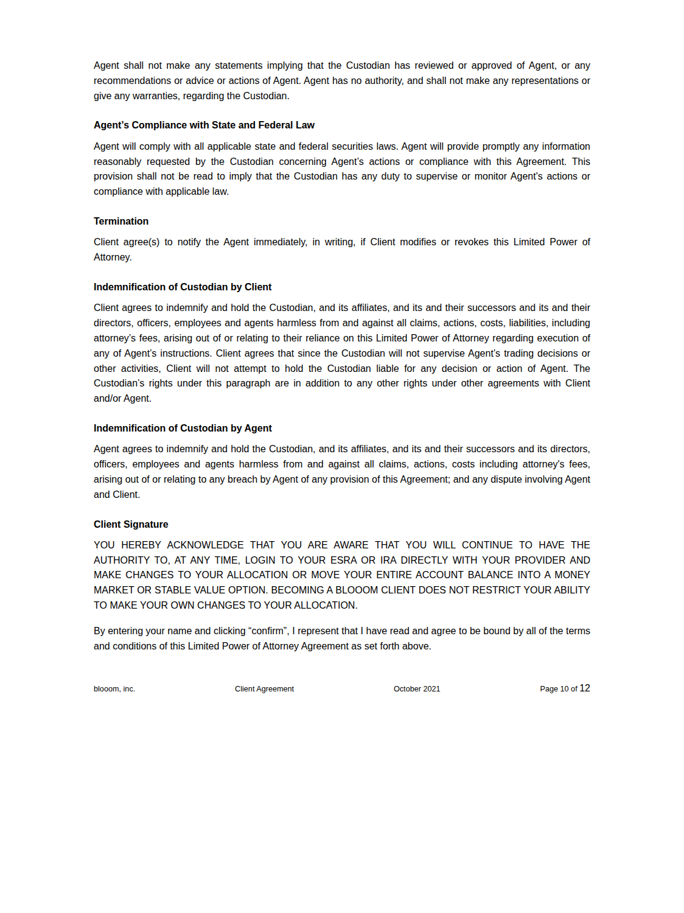Agent shall not make any statements implying that the Custodian has reviewed or approved of Agent, or any recommendations or advice or actions of Agent. Agent has no authority, and shall not make any representations or give any warranties, regarding the Custodian.
Agent’s Compliance with State and Federal Law
Agent will comply with all applicable state and federal securities laws. Agent will provide promptly any information reasonably requested by the Custodian concerning Agent’s actions or compliance with this Agreement. This provision shall not be read to imply that the Custodian has any duty to supervise or monitor Agent's actions or compliance with applicable law.
Termination
Client agree(s) to notify the Agent immediately, in writing, if Client modifies or revokes this Limited Power of Attorney.
Indemnification of Custodian by Client
Client agrees to indemnify and hold the Custodian, and its affiliates, and its and their successors and its and their directors, officers, employees and agents harmless from and against all claims, actions, costs, liabilities, including attorney’s fees, arising out of or relating to their reliance on this Limited Power of Attorney regarding execution of any of Agent’s instructions. Client agrees that since the Custodian will not supervise Agent’s trading decisions or other activities, Client will not attempt to hold the Custodian liable for any decision or action of Agent. The Custodian’s rights under this paragraph are in addition to any other rights under other agreements with Client and/or Agent.
Indemnification of Custodian by Agent
Agent agrees to indemnify and hold the Custodian, and its affiliates, and its and their successors and its directors, officers, employees and agents harmless from and against all claims, actions, costs including attorney's fees, arising out of or relating to any breach by Agent of any provision of this Agreement; and any dispute involving Agent and Client.
Client Signature
You hereby acknowledge that you are aware that you will continue to have the authority to, at any time, login to your ESRA or IRA directly with your provider and make changes to your allocation or move your entire account balance into a money market or stable value option. Becoming a blooom client does not restrict your ability to make your own changes to your allocation.
By entering your name and clicking “confirm”, I represent that I have read and agree to be bound by all of the terms and conditions of this Limited Power of Attorney Agreement as set forth above.
blooom, inc. Client Agreement October 2021 Page 10 of 12